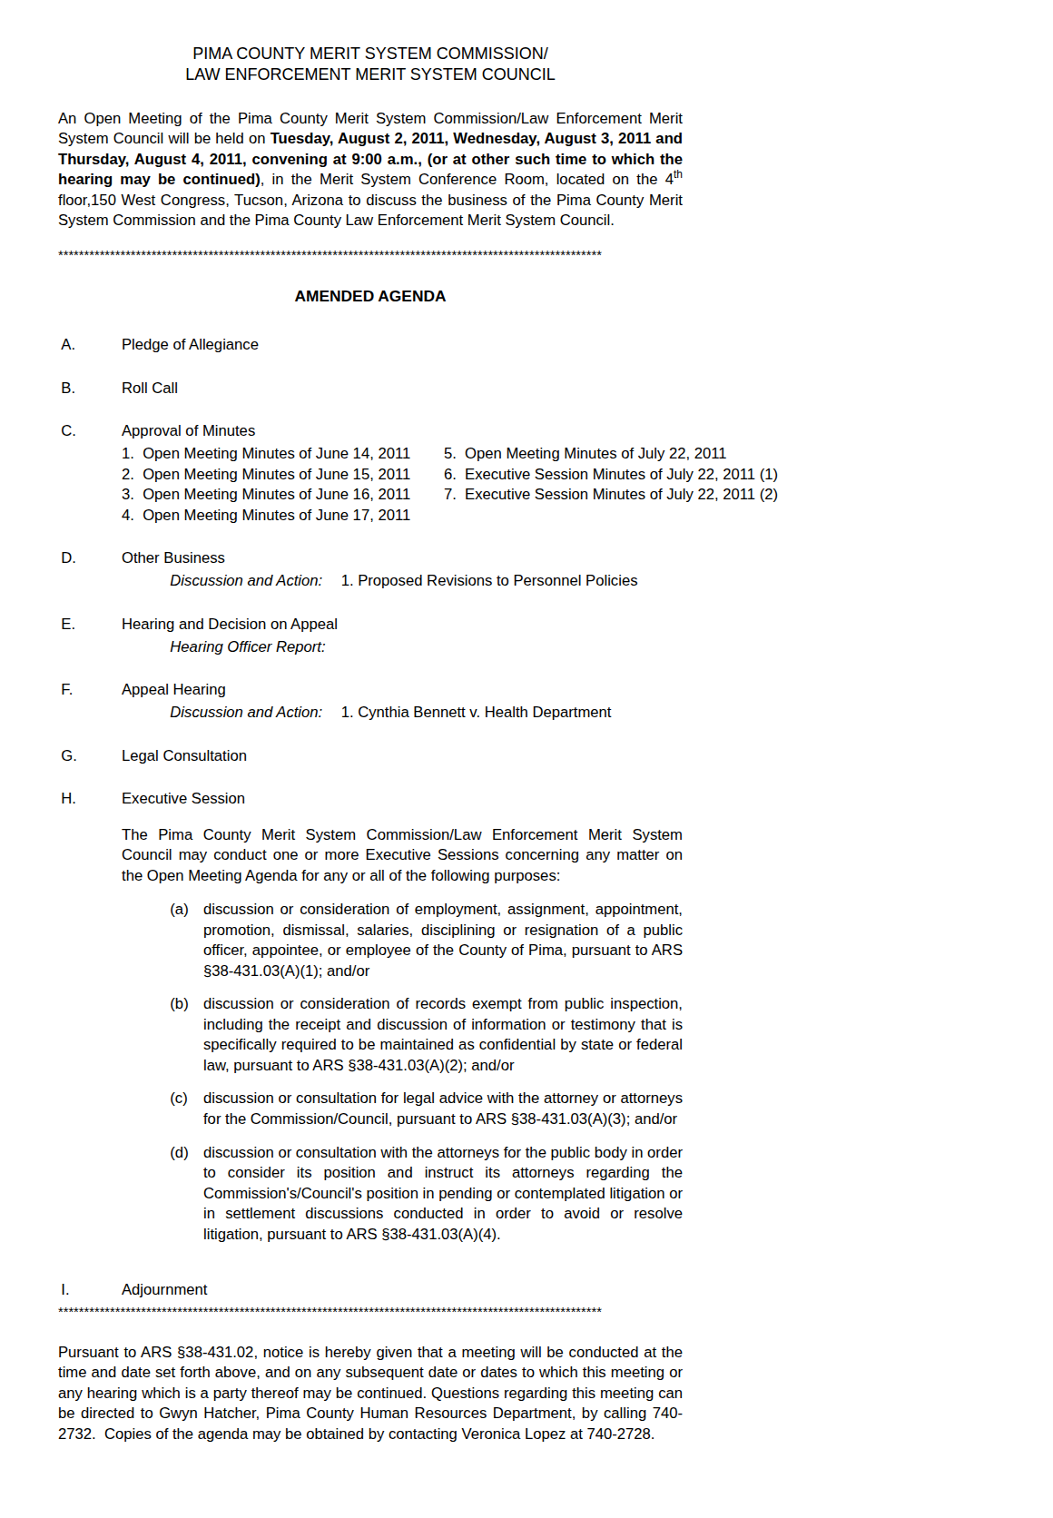PIMA COUNTY MERIT SYSTEM COMMISSION/
LAW ENFORCEMENT MERIT SYSTEM COUNCIL
An Open Meeting of the Pima County Merit System Commission/Law Enforcement Merit System Council will be held on Tuesday, August 2, 2011, Wednesday, August 3, 2011 and Thursday, August 4, 2011, convening at 9:00 a.m., (or at other such time to which the hearing may be continued), in the Merit System Conference Room, located on the 4th floor,150 West Congress, Tucson, Arizona to discuss the business of the Pima County Merit System Commission and the Pima County Law Enforcement Merit System Council.
*********************************************************************************************************
AMENDED AGENDA
A.
Pledge of Allegiance
B.
Roll Call
C.
Approval of Minutes
1. Open Meeting Minutes of June 14, 2011
2. Open Meeting Minutes of June 15, 2011
3. Open Meeting Minutes of June 16, 2011
4. Open Meeting Minutes of June 17, 2011
5. Open Meeting Minutes of July 22, 2011
6. Executive Session Minutes of July 22, 2011 (1)
7. Executive Session Minutes of July 22, 2011 (2)
D.
Other Business
Discussion and Action:
1. Proposed Revisions to Personnel Policies
E.
Hearing and Decision on Appeal
Hearing Officer Report:
F.
Appeal Hearing
Discussion and Action:
1. Cynthia Bennett v. Health Department
G.
Legal Consultation
H.
Executive Session
The Pima County Merit System Commission/Law Enforcement Merit System Council may conduct one or more Executive Sessions concerning any matter on the Open Meeting Agenda for any or all of the following purposes:
(a) discussion or consideration of employment, assignment, appointment, promotion, dismissal, salaries, disciplining or resignation of a public officer, appointee, or employee of the County of Pima, pursuant to ARS §38-431.03(A)(1); and/or
(b) discussion or consideration of records exempt from public inspection, including the receipt and discussion of information or testimony that is specifically required to be maintained as confidential by state or federal law, pursuant to ARS §38-431.03(A)(2); and/or
(c) discussion or consultation for legal advice with the attorney or attorneys for the Commission/Council, pursuant to ARS §38-431.03(A)(3); and/or
(d) discussion or consultation with the attorneys for the public body in order to consider its position and instruct its attorneys regarding the Commission's/Council's position in pending or contemplated litigation or in settlement discussions conducted in order to avoid or resolve litigation, pursuant to ARS §38-431.03(A)(4).
I.
Adjournment
*********************************************************************************************************
Pursuant to ARS §38-431.02, notice is hereby given that a meeting will be conducted at the time and date set forth above, and on any subsequent date or dates to which this meeting or any hearing which is a party thereof may be continued. Questions regarding this meeting can be directed to Gwyn Hatcher, Pima County Human Resources Department, by calling 740-2732. Copies of the agenda may be obtained by contacting Veronica Lopez at 740-2728.